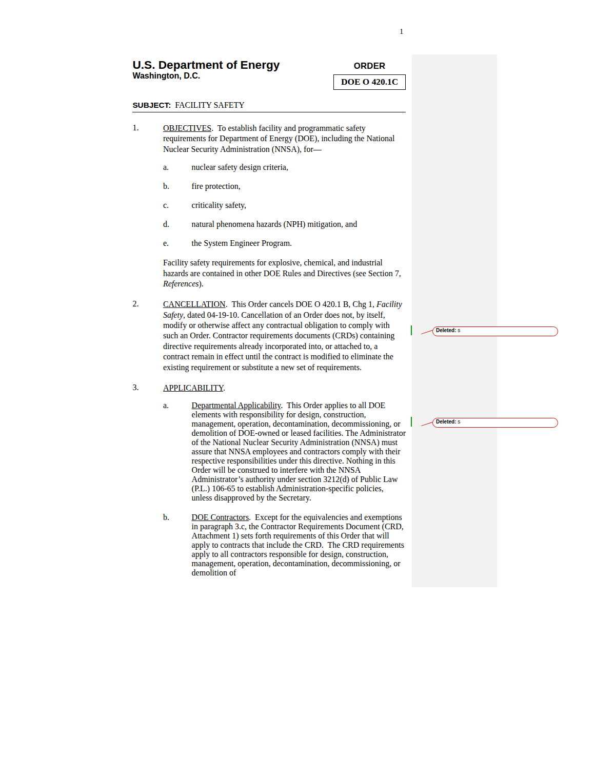1
U.S. Department of Energy
Washington, D.C.
ORDER
DOE O 420.1C
SUBJECT: FACILITY SAFETY
1.
OBJECTIVES. To establish facility and programmatic safety requirements for Department of Energy (DOE), including the National Nuclear Security Administration (NNSA), for—
a. nuclear safety design criteria,
b. fire protection,
c. criticality safety,
d. natural phenomena hazards (NPH) mitigation, and
e. the System Engineer Program.
Facility safety requirements for explosive, chemical, and industrial hazards are contained in other DOE Rules and Directives (see Section 7, References).
2.
CANCELLATION. This Order cancels DOE O 420.1 B, Chg 1, Facility Safety, dated 04-19-10. Cancellation of an Order does not, by itself, modify or otherwise affect any contractual obligation to comply with such an Order. Contractor requirements documents (CRDs) containing directive requirements already incorporated into, or attached to, a contract remain in effect until the contract is modified to eliminate the existing requirement or substitute a new set of requirements.
3.
APPLICABILITY.
a. Departmental Applicability. This Order applies to all DOE elements with responsibility for design, construction, management, operation, decontamination, decommissioning, or demolition of DOE-owned or leased facilities. The Administrator of the National Nuclear Security Administration (NNSA) must assure that NNSA employees and contractors comply with their respective responsibilities under this directive. Nothing in this Order will be construed to interfere with the NNSA Administrator’s authority under section 3212(d) of Public Law (P.L.) 106-65 to establish Administration-specific policies, unless disapproved by the Secretary.
b. DOE Contractors. Except for the equivalencies and exemptions in paragraph 3.c, the Contractor Requirements Document (CRD, Attachment 1) sets forth requirements of this Order that will apply to contracts that include the CRD. The CRD requirements apply to all contractors responsible for design, construction, management, operation, decontamination, decommissioning, or demolition of
Deleted: s
Deleted: s